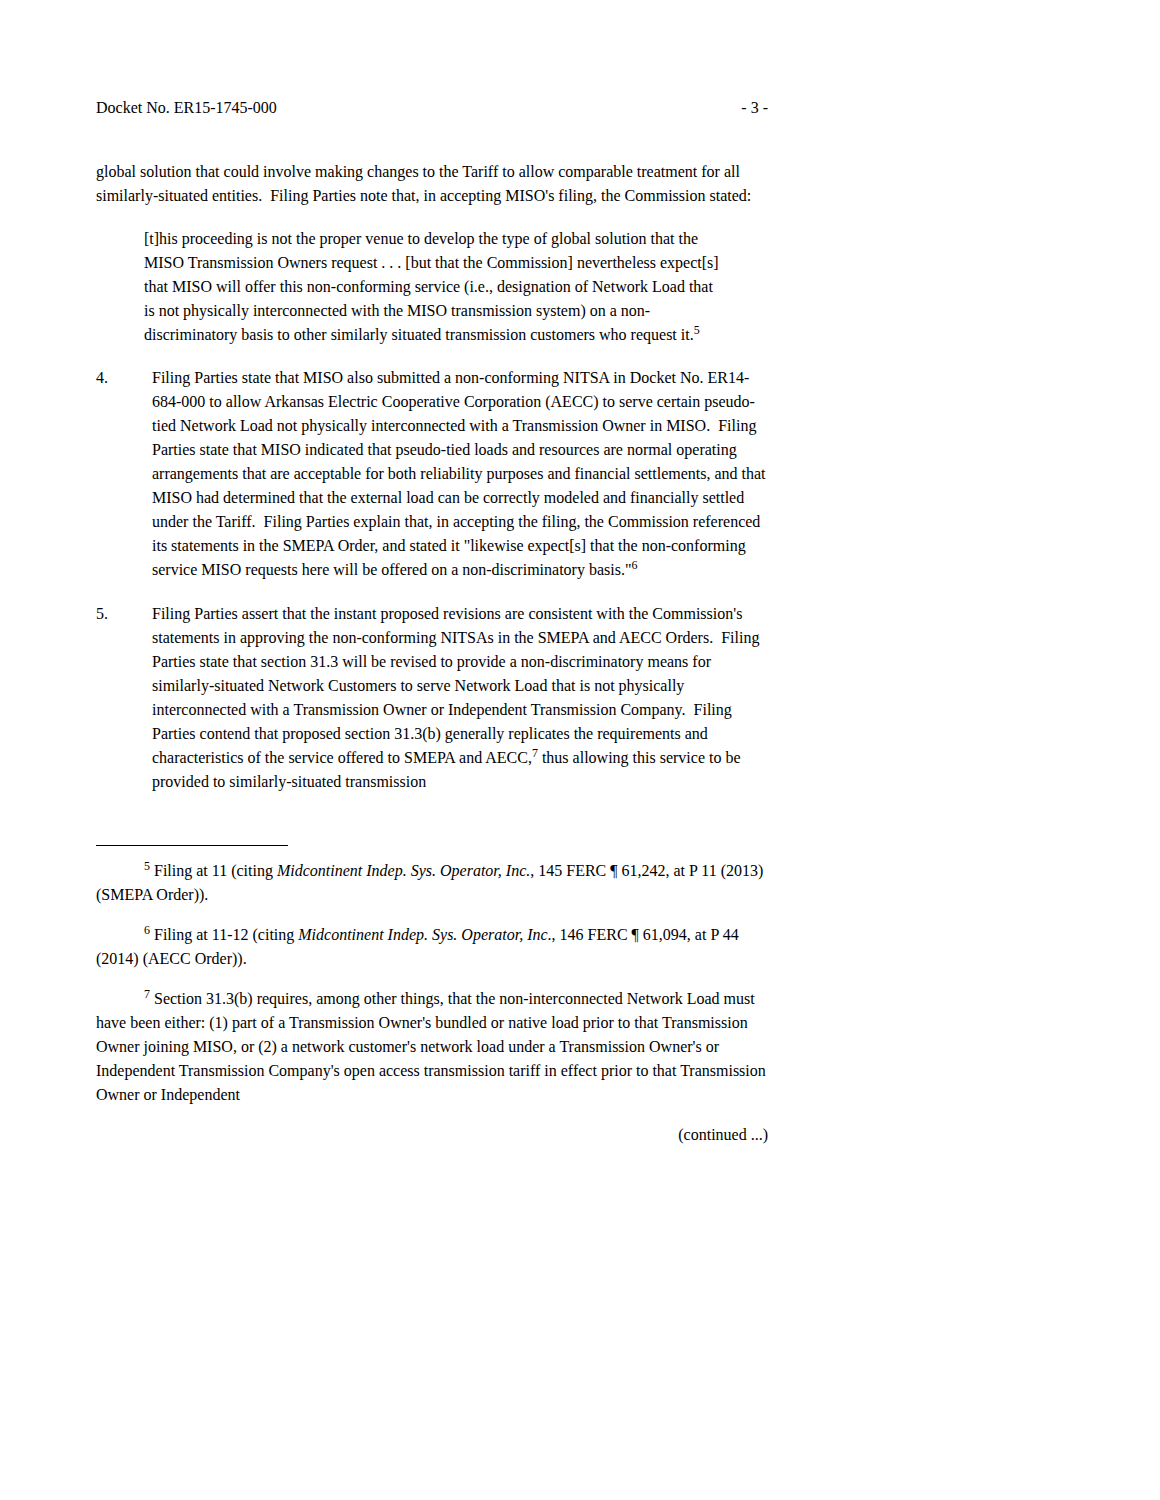Docket No. ER15-1745-000
- 3 -
global solution that could involve making changes to the Tariff to allow comparable treatment for all similarly-situated entities. Filing Parties note that, in accepting MISO's filing, the Commission stated:
[t]his proceeding is not the proper venue to develop the type of global solution that the MISO Transmission Owners request . . . [but that the Commission] nevertheless expect[s] that MISO will offer this non-conforming service (i.e., designation of Network Load that is not physically interconnected with the MISO transmission system) on a non-discriminatory basis to other similarly situated transmission customers who request it.5
4.
Filing Parties state that MISO also submitted a non-conforming NITSA in Docket No. ER14-684-000 to allow Arkansas Electric Cooperative Corporation (AECC) to serve certain pseudo-tied Network Load not physically interconnected with a Transmission Owner in MISO. Filing Parties state that MISO indicated that pseudo-tied loads and resources are normal operating arrangements that are acceptable for both reliability purposes and financial settlements, and that MISO had determined that the external load can be correctly modeled and financially settled under the Tariff. Filing Parties explain that, in accepting the filing, the Commission referenced its statements in the SMEPA Order, and stated it "likewise expect[s] that the non-conforming service MISO requests here will be offered on a non-discriminatory basis."6
5.
Filing Parties assert that the instant proposed revisions are consistent with the Commission's statements in approving the non-conforming NITSAs in the SMEPA and AECC Orders. Filing Parties state that section 31.3 will be revised to provide a non-discriminatory means for similarly-situated Network Customers to serve Network Load that is not physically interconnected with a Transmission Owner or Independent Transmission Company. Filing Parties contend that proposed section 31.3(b) generally replicates the requirements and characteristics of the service offered to SMEPA and AECC,7 thus allowing this service to be provided to similarly-situated transmission
5 Filing at 11 (citing Midcontinent Indep. Sys. Operator, Inc., 145 FERC ¶ 61,242, at P 11 (2013) (SMEPA Order)).
6 Filing at 11-12 (citing Midcontinent Indep. Sys. Operator, Inc., 146 FERC ¶ 61,094, at P 44 (2014) (AECC Order)).
7 Section 31.3(b) requires, among other things, that the non-interconnected Network Load must have been either: (1) part of a Transmission Owner's bundled or native load prior to that Transmission Owner joining MISO, or (2) a network customer's network load under a Transmission Owner's or Independent Transmission Company's open access transmission tariff in effect prior to that Transmission Owner or Independent
(continued ...)